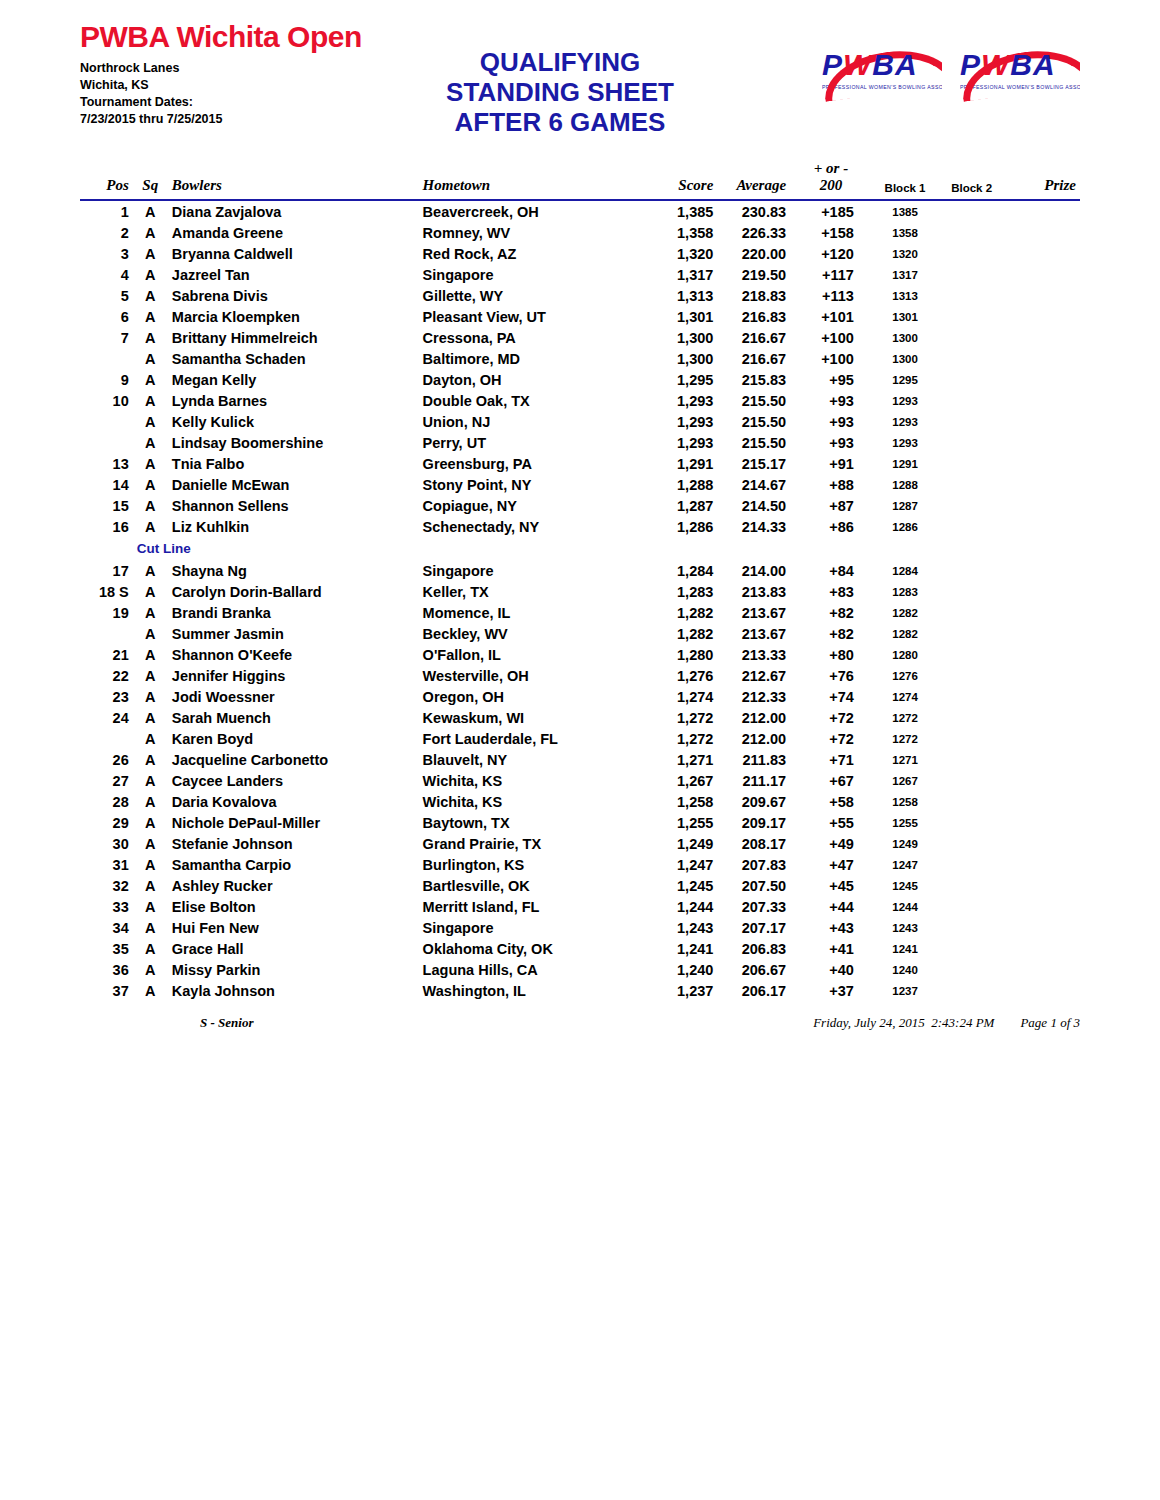PWBA Wichita Open
Northrock Lanes
Wichita, KS
Tournament Dates:
7/23/2015 thru 7/25/2015
QUALIFYING
STANDING SHEET
AFTER 6 GAMES
PWBA
PROFESSIONAL WOMEN'S BOWLING ASSOCIATION
PWBA
PROFESSIONAL WOMEN'S BOWLING ASSOCIATION
| Pos | Sq | Bowlers | Hometown | Score | Average | + or - 200 | Block 1 | Block 2 | Prize |
| --- | --- | --- | --- | --- | --- | --- | --- | --- | --- |
| 1 | A | Diana Zavjalova | Beavercreek, OH | 1,385 | 230.83 | +185 | 1385 | | |
| 2 | A | Amanda Greene | Romney, WV | 1,358 | 226.33 | +158 | 1358 | | |
| 3 | A | Bryanna Caldwell | Red Rock, AZ | 1,320 | 220.00 | +120 | 1320 | | |
| 4 | A | Jazreel Tan | Singapore | 1,317 | 219.50 | +117 | 1317 | | |
| 5 | A | Sabrena Divis | Gillette, WY | 1,313 | 218.83 | +113 | 1313 | | |
| 6 | A | Marcia Kloempken | Pleasant View, UT | 1,301 | 216.83 | +101 | 1301 | | |
| 7 | A | Brittany Himmelreich | Cressona, PA | 1,300 | 216.67 | +100 | 1300 | | |
| | A | Samantha Schaden | Baltimore, MD | 1,300 | 216.67 | +100 | 1300 | | |
| 9 | A | Megan Kelly | Dayton, OH | 1,295 | 215.83 | +95 | 1295 | | |
| 10 | A | Lynda Barnes | Double Oak, TX | 1,293 | 215.50 | +93 | 1293 | | |
| | A | Kelly Kulick | Union, NJ | 1,293 | 215.50 | +93 | 1293 | | |
| | A | Lindsay Boomershine | Perry, UT | 1,293 | 215.50 | +93 | 1293 | | |
| 13 | A | Tnia Falbo | Greensburg, PA | 1,291 | 215.17 | +91 | 1291 | | |
| 14 | A | Danielle McEwan | Stony Point, NY | 1,288 | 214.67 | +88 | 1288 | | |
| 15 | A | Shannon Sellens | Copiague, NY | 1,287 | 214.50 | +87 | 1287 | | |
| 16 | A | Liz Kuhlkin | Schenectady, NY | 1,286 | 214.33 | +86 | 1286 | | |
| | Cut Line |
| 17 | A | Shayna Ng | Singapore | 1,284 | 214.00 | +84 | 1284 | | |
| 18 S | A | Carolyn Dorin-Ballard | Keller, TX | 1,283 | 213.83 | +83 | 1283 | | |
| 19 | A | Brandi Branka | Momence, IL | 1,282 | 213.67 | +82 | 1282 | | |
| | A | Summer Jasmin | Beckley, WV | 1,282 | 213.67 | +82 | 1282 | | |
| 21 | A | Shannon O'Keefe | O'Fallon, IL | 1,280 | 213.33 | +80 | 1280 | | |
| 22 | A | Jennifer Higgins | Westerville, OH | 1,276 | 212.67 | +76 | 1276 | | |
| 23 | A | Jodi Woessner | Oregon, OH | 1,274 | 212.33 | +74 | 1274 | | |
| 24 | A | Sarah Muench | Kewaskum, WI | 1,272 | 212.00 | +72 | 1272 | | |
| | A | Karen Boyd | Fort Lauderdale, FL | 1,272 | 212.00 | +72 | 1272 | | |
| 26 | A | Jacqueline Carbonetto | Blauvelt, NY | 1,271 | 211.83 | +71 | 1271 | | |
| 27 | A | Caycee Landers | Wichita, KS | 1,267 | 211.17 | +67 | 1267 | | |
| 28 | A | Daria Kovalova | Wichita, KS | 1,258 | 209.67 | +58 | 1258 | | |
| 29 | A | Nichole DePaul-Miller | Baytown, TX | 1,255 | 209.17 | +55 | 1255 | | |
| 30 | A | Stefanie Johnson | Grand Prairie, TX | 1,249 | 208.17 | +49 | 1249 | | |
| 31 | A | Samantha Carpio | Burlington, KS | 1,247 | 207.83 | +47 | 1247 | | |
| 32 | A | Ashley Rucker | Bartlesville, OK | 1,245 | 207.50 | +45 | 1245 | | |
| 33 | A | Elise Bolton | Merritt Island, FL | 1,244 | 207.33 | +44 | 1244 | | |
| 34 | A | Hui Fen New | Singapore | 1,243 | 207.17 | +43 | 1243 | | |
| 35 | A | Grace Hall | Oklahoma City, OK | 1,241 | 206.83 | +41 | 1241 | | |
| 36 | A | Missy Parkin | Laguna Hills, CA | 1,240 | 206.67 | +40 | 1240 | | |
| 37 | A | Kayla Johnson | Washington, IL | 1,237 | 206.17 | +37 | 1237 | | |
S - Senior Friday, July 24, 2015 2:43:24 PMPage 1 of 3